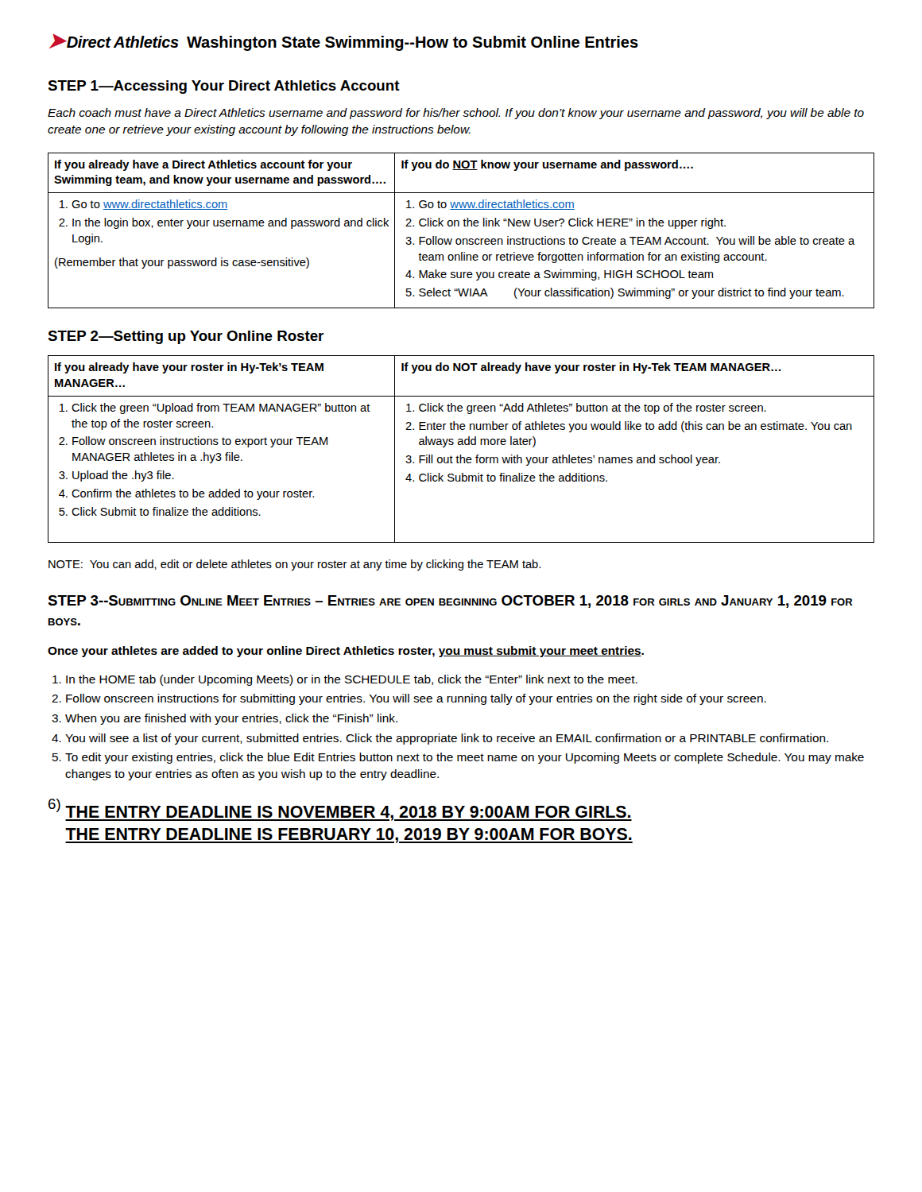➤Direct Athletics
Washington State Swimming--How to Submit Online Entries
STEP 1—Accessing Your Direct Athletics Account
Each coach must have a Direct Athletics username and password for his/her school. If you don’t know your username and password, you will be able to create one or retrieve your existing account by following the instructions below.
| If you already have a Direct Athletics account for your Swimming team, and know your username and password…. | If you do NOT know your username and password…. |
| --- | --- |
| Go to www.directathletics.com In the login box, enter your username and password and click Login. (Remember that your password is case-sensitive) | Go to www.directathletics.com Click on the link “New User? Click HERE” in the upper right. Follow onscreen instructions to Create a TEAM Account. You will be able to create a team online or retrieve forgotten information for an existing account. Make sure you create a Swimming, HIGH SCHOOL team Select “WIAA (Your classification) Swimming” or your district to find your team. |
STEP 2—Setting up Your Online Roster
| If you already have your roster in Hy-Tek’s TEAM MANAGER… | If you do NOT already have your roster in Hy-Tek TEAM MANAGER… |
| --- | --- |
| Click the green “Upload from TEAM MANAGER” button at the top of the roster screen. Follow onscreen instructions to export your TEAM MANAGER athletes in a .hy3 file. Upload the .hy3 file. Confirm the athletes to be added to your roster. Click Submit to finalize the additions. | Click the green “Add Athletes” button at the top of the roster screen. Enter the number of athletes you would like to add (this can be an estimate. You can always add more later) Fill out the form with your athletes’ names and school year. Click Submit to finalize the additions. |
NOTE: You can add, edit or delete athletes on your roster at any time by clicking the TEAM tab.
STEP 3--Submitting Online Meet Entries – Entries are open beginning OCTOBER 1, 2018 for girls and January 1, 2019 for boys.
Once your athletes are added to your online Direct Athletics roster, you must submit your meet entries.
In the HOME tab (under Upcoming Meets) or in the SCHEDULE tab, click the “Enter” link next to the meet.
Follow onscreen instructions for submitting your entries. You will see a running tally of your entries on the right side of your screen.
When you are finished with your entries, click the “Finish” link.
You will see a list of your current, submitted entries. Click the appropriate link to receive an EMAIL confirmation or a PRINTABLE confirmation.
To edit your existing entries, click the blue Edit Entries button next to the meet name on your Upcoming Meets or complete Schedule. You may make changes to your entries as often as you wish up to the entry deadline.
6)
THE ENTRY DEADLINE IS NOVEMBER 4, 2018 BY 9:00AM FOR GIRLS.
THE ENTRY DEADLINE IS FEBRUARY 10, 2019 BY 9:00AM FOR BOYS.